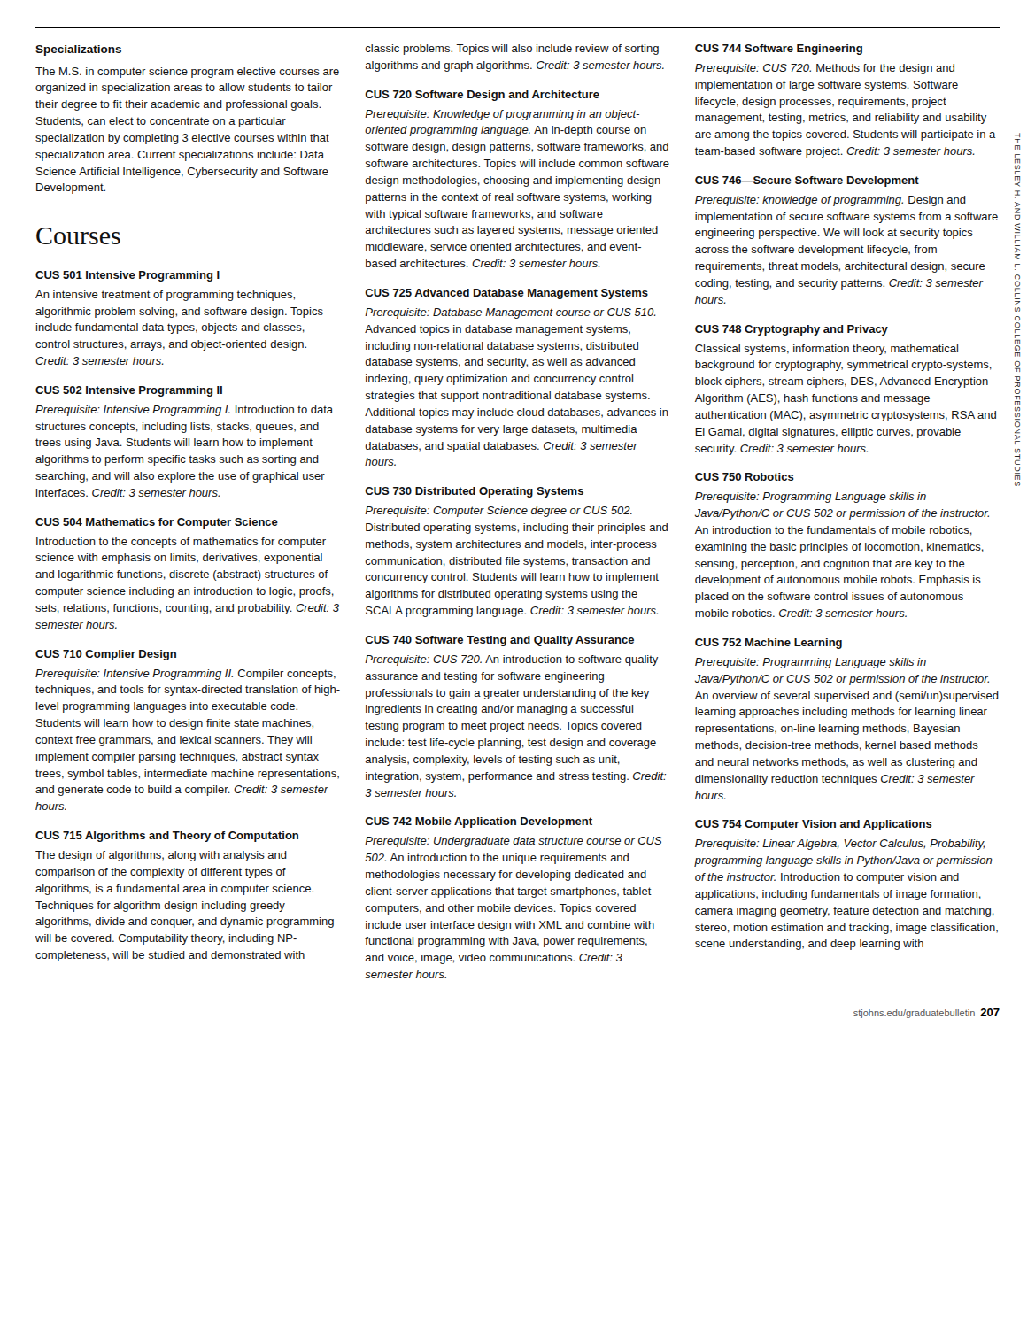The Lesley H. and William L. Collins College of Professional Studies
Specializations
The M.S. in computer science program elective courses are organized in specialization areas to allow students to tailor their degree to fit their academic and professional goals. Students, can elect to concentrate on a particular specialization by completing 3 elective courses within that specialization area. Current specializations include: Data Science Artificial Intelligence, Cybersecurity and Software Development.
Courses
CUS 501 Intensive Programming I
An intensive treatment of programming techniques, algorithmic problem solving, and software design. Topics include fundamental data types, objects and classes, control structures, arrays, and object-oriented design. Credit: 3 semester hours.
CUS 502 Intensive Programming II
Prerequisite: Intensive Programming I. Introduction to data structures concepts, including lists, stacks, queues, and trees using Java. Students will learn how to implement algorithms to perform specific tasks such as sorting and searching, and will also explore the use of graphical user interfaces. Credit: 3 semester hours.
CUS 504 Mathematics for Computer Science
Introduction to the concepts of mathematics for computer science with emphasis on limits, derivatives, exponential and logarithmic functions, discrete (abstract) structures of computer science including an introduction to logic, proofs, sets, relations, functions, counting, and probability. Credit: 3 semester hours.
CUS 710 Complier Design
Prerequisite: Intensive Programming II. Compiler concepts, techniques, and tools for syntax-directed translation of high-level programming languages into executable code. Students will learn how to design finite state machines, context free grammars, and lexical scanners. They will implement compiler parsing techniques, abstract syntax trees, symbol tables, intermediate machine representations, and generate code to build a compiler. Credit: 3 semester hours.
CUS 715 Algorithms and Theory of Computation
The design of algorithms, along with analysis and comparison of the complexity of different types of algorithms, is a fundamental area in computer science. Techniques for algorithm design including greedy algorithms, divide and conquer, and dynamic programming will be covered. Computability theory, including NP-completeness, will be studied and demonstrated with classic problems. Topics will also include review of sorting algorithms and graph algorithms. Credit: 3 semester hours.
CUS 720 Software Design and Architecture
Prerequisite: Knowledge of programming in an object-oriented programming language. An in-depth course on software design, design patterns, software frameworks, and software architectures. Topics will include common software design methodologies, choosing and implementing design patterns in the context of real software systems, working with typical software frameworks, and software architectures such as layered systems, message oriented middleware, service oriented architectures, and event-based architectures. Credit: 3 semester hours.
CUS 725 Advanced Database Management Systems
Prerequisite: Database Management course or CUS 510. Advanced topics in database management systems, including non-relational database systems, distributed database systems, and security, as well as advanced indexing, query optimization and concurrency control strategies that support nontraditional database systems. Additional topics may include cloud databases, advances in database systems for very large datasets, multimedia databases, and spatial databases. Credit: 3 semester hours.
CUS 730 Distributed Operating Systems
Prerequisite: Computer Science degree or CUS 502. Distributed operating systems, including their principles and methods, system architectures and models, inter-process communication, distributed file systems, transaction and concurrency control. Students will learn how to implement algorithms for distributed operating systems using the SCALA programming language. Credit: 3 semester hours.
CUS 740 Software Testing and Quality Assurance
Prerequisite: CUS 720. An introduction to software quality assurance and testing for software engineering professionals to gain a greater understanding of the key ingredients in creating and/or managing a successful testing program to meet project needs. Topics covered include: test life-cycle planning, test design and coverage analysis, complexity, levels of testing such as unit, integration, system, performance and stress testing. Credit: 3 semester hours.
CUS 742 Mobile Application Development
Prerequisite: Undergraduate data structure course or CUS 502. An introduction to the unique requirements and methodologies necessary for developing dedicated and client-server applications that target smartphones, tablet computers, and other mobile devices. Topics covered include user interface design with XML and combine with functional programming with Java, power requirements, and voice, image, video communications. Credit: 3 semester hours.
CUS 744 Software Engineering
Prerequisite: CUS 720. Methods for the design and implementation of large software systems. Software lifecycle, design processes, requirements, project management, testing, metrics, and reliability and usability are among the topics covered. Students will participate in a team-based software project. Credit: 3 semester hours.
CUS 746—Secure Software Development
Prerequisite: knowledge of programming. Design and implementation of secure software systems from a software engineering perspective. We will look at security topics across the software development lifecycle, from requirements, threat models, architectural design, secure coding, testing, and security patterns. Credit: 3 semester hours.
CUS 748 Cryptography and Privacy
Classical systems, information theory, mathematical background for cryptography, symmetrical crypto-systems, block ciphers, stream ciphers, DES, Advanced Encryption Algorithm (AES), hash functions and message authentication (MAC), asymmetric cryptosystems, RSA and El Gamal, digital signatures, elliptic curves, provable security. Credit: 3 semester hours.
CUS 750 Robotics
Prerequisite: Programming Language skills in Java/Python/C or CUS 502 or permission of the instructor. An introduction to the fundamentals of mobile robotics, examining the basic principles of locomotion, kinematics, sensing, perception, and cognition that are key to the development of autonomous mobile robots. Emphasis is placed on the software control issues of autonomous mobile robotics. Credit: 3 semester hours.
CUS 752 Machine Learning
Prerequisite: Programming Language skills in Java/Python/C or CUS 502 or permission of the instructor. An overview of several supervised and (semi/un)supervised learning approaches including methods for learning linear representations, on-line learning methods, Bayesian methods, decision-tree methods, kernel based methods and neural networks methods, as well as clustering and dimensionality reduction techniques Credit: 3 semester hours.
CUS 754 Computer Vision and Applications
Prerequisite: Linear Algebra, Vector Calculus, Probability, programming language skills in Python/Java or permission of the instructor. Introduction to computer vision and applications, including fundamentals of image formation, camera imaging geometry, feature detection and matching, stereo, motion estimation and tracking, image classification, scene understanding, and deep learning with
stjohns.edu/graduatebulletin 207